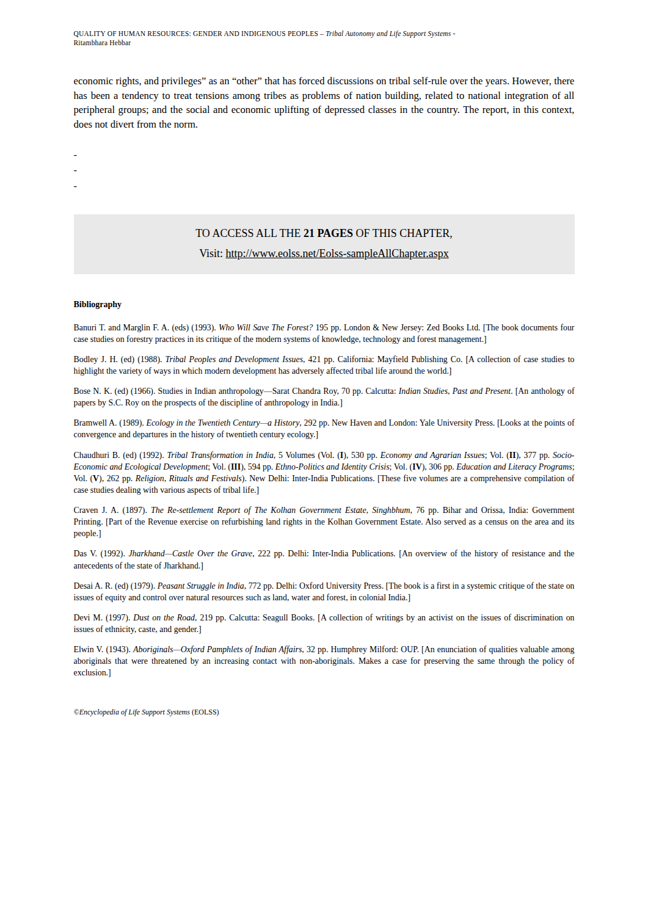Quality of Human Resources: Gender and Indigenous Peoples – Tribal Autonomy and Life Support Systems -
Ritambhara Hebbar
economic rights, and privileges” as an “other” that has forced discussions on tribal self-rule over the years. However, there has been a tendency to treat tensions among tribes as problems of nation building, related to national integration of all peripheral groups; and the social and economic uplifting of depressed classes in the country. The report, in this context, does not divert from the norm.
-
-
-
TO ACCESS ALL THE 21 PAGES OF THIS CHAPTER,
Visit: http://www.eolss.net/Eolss-sampleAllChapter.aspx
Bibliography
Banuri T. and Marglin F. A. (eds) (1993). Who Will Save The Forest? 195 pp. London & New Jersey: Zed Books Ltd. [The book documents four case studies on forestry practices in its critique of the modern systems of knowledge, technology and forest management.]
Bodley J. H. (ed) (1988). Tribal Peoples and Development Issues, 421 pp. California: Mayfield Publishing Co. [A collection of case studies to highlight the variety of ways in which modern development has adversely affected tribal life around the world.]
Bose N. K. (ed) (1966). Studies in Indian anthropology—Sarat Chandra Roy, 70 pp. Calcutta: Indian Studies, Past and Present. [An anthology of papers by S.C. Roy on the prospects of the discipline of anthropology in India.]
Bramwell A. (1989). Ecology in the Twentieth Century—a History, 292 pp. New Haven and London: Yale University Press. [Looks at the points of convergence and departures in the history of twentieth century ecology.]
Chaudhuri B. (ed) (1992). Tribal Transformation in India, 5 Volumes (Vol. (I), 530 pp. Economy and Agrarian Issues; Vol. (II), 377 pp. Socio-Economic and Ecological Development; Vol. (III), 594 pp. Ethno-Politics and Identity Crisis; Vol. (IV), 306 pp. Education and Literacy Programs; Vol. (V), 262 pp. Religion, Rituals and Festivals). New Delhi: Inter-India Publications. [These five volumes are a comprehensive compilation of case studies dealing with various aspects of tribal life.]
Craven J. A. (1897). The Re-settlement Report of The Kolhan Government Estate, Singhbhum, 76 pp. Bihar and Orissa, India: Government Printing. [Part of the Revenue exercise on refurbishing land rights in the Kolhan Government Estate. Also served as a census on the area and its people.]
Das V. (1992). Jharkhand—Castle Over the Grave, 222 pp. Delhi: Inter-India Publications. [An overview of the history of resistance and the antecedents of the state of Jharkhand.]
Desai A. R. (ed) (1979). Peasant Struggle in India, 772 pp. Delhi: Oxford University Press. [The book is a first in a systemic critique of the state on issues of equity and control over natural resources such as land, water and forest, in colonial India.]
Devi M. (1997). Dust on the Road, 219 pp. Calcutta: Seagull Books. [A collection of writings by an activist on the issues of discrimination on issues of ethnicity, caste, and gender.]
Elwin V. (1943). Aboriginals—Oxford Pamphlets of Indian Affairs, 32 pp. Humphrey Milford: OUP. [An enunciation of qualities valuable among aboriginals that were threatened by an increasing contact with non-aboriginals. Makes a case for preserving the same through the policy of exclusion.]
©Encyclopedia of Life Support Systems (EOLSS)